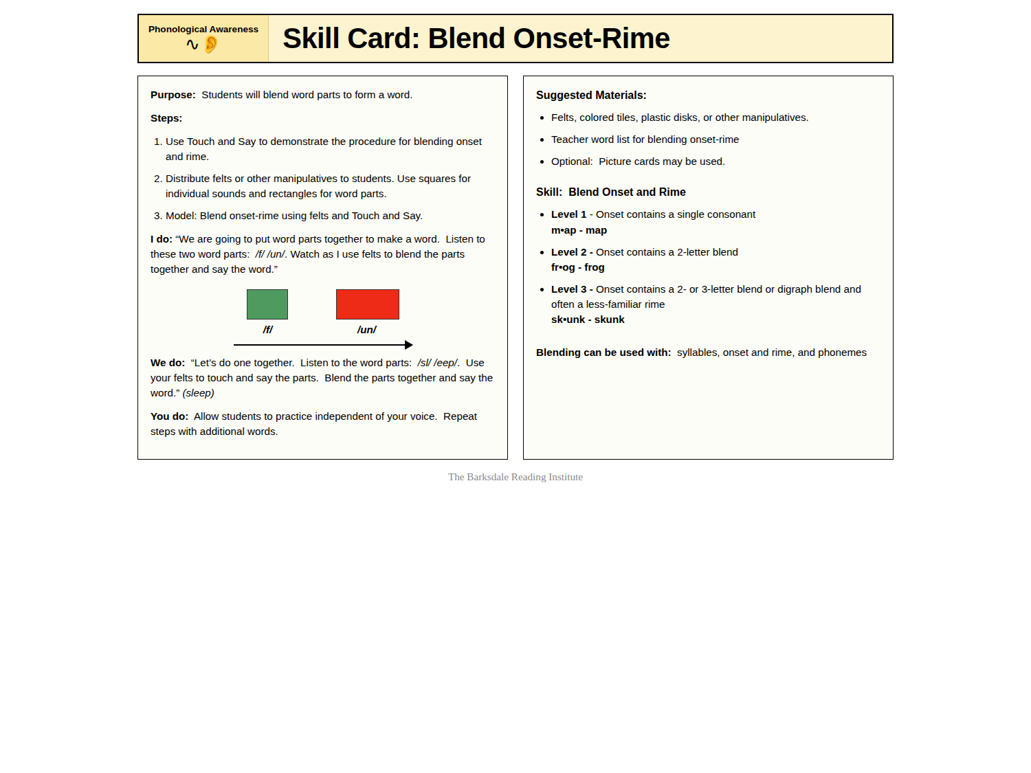Phonological Awareness ∿👂
Skill Card: Blend Onset-Rime
Purpose: Students will blend word parts to form a word.
Steps:
Use Touch and Say to demonstrate the procedure for blending onset and rime.
Distribute felts or other manipulatives to students. Use squares for individual sounds and rectangles for word parts.
Model: Blend onset-rime using felts and Touch and Say.
I do: “We are going to put word parts together to make a word. Listen to these two word parts: /f/ /un/. Watch as I use felts to blend the parts together and say the word.”
/f/ /un/
We do: “Let’s do one together. Listen to the word parts: /sl/ /eep/. Use your felts to touch and say the parts. Blend the parts together and say the word.” (sleep)
You do: Allow students to practice independent of your voice. Repeat steps with additional words.
Suggested Materials:
Felts, colored tiles, plastic disks, or other manipulatives.
Teacher word list for blending onset-rime
Optional: Picture cards may be used.
Skill: Blend Onset and Rime
Level 1 - Onset contains a single consonant m•ap - map
Level 2 - Onset contains a 2-letter blend fr•og - frog
Level 3 - Onset contains a 2- or 3-letter blend or digraph blend and often a less-familiar rime sk•unk - skunk
Blending can be used with: syllables, onset and rime, and phonemes
The Barksdale Reading Institute